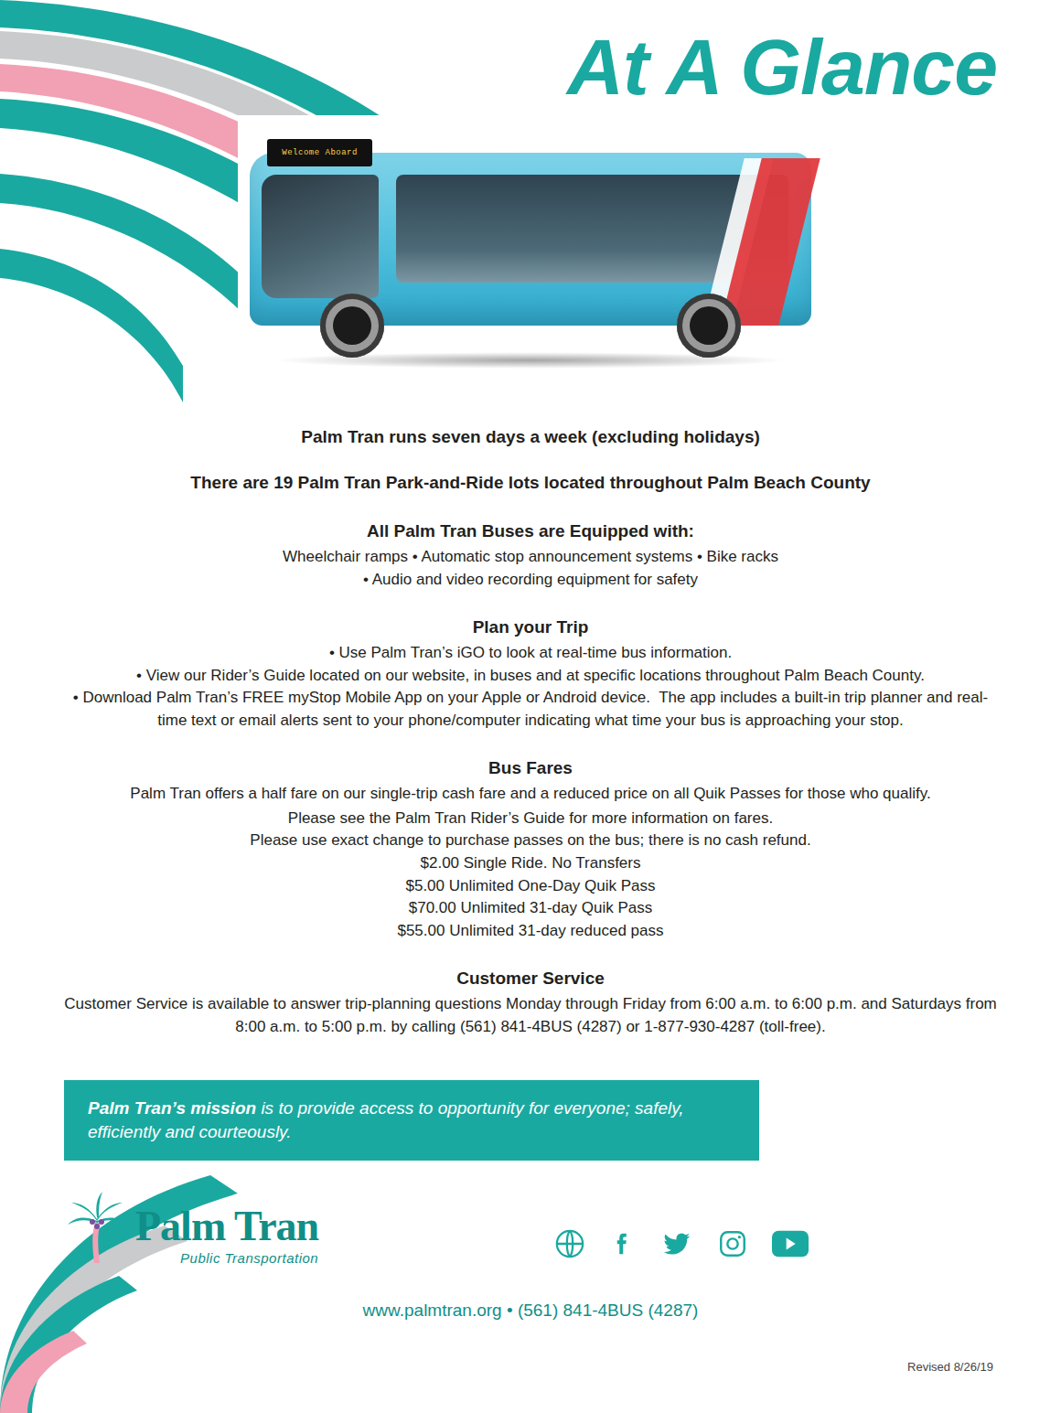At A Glance
Welcome Aboard
1711
Palm Tran runs seven days a week (excluding holidays)
There are 19 Palm Tran Park-and-Ride lots located throughout Palm Beach County
All Palm Tran Buses are Equipped with:
Wheelchair ramps • Automatic stop announcement systems • Bike racks
• Audio and video recording equipment for safety
Plan your Trip
• Use Palm Tran’s iGO to look at real-time bus information.
• View our Rider’s Guide located on our website, in buses and at specific locations throughout Palm Beach County.
• Download Palm Tran’s FREE myStop Mobile App on your Apple or Android device. The app includes a built-in trip planner and real-time text or email alerts sent to your phone/computer indicating what time your bus is approaching your stop.
Bus Fares
Palm Tran offers a half fare on our single-trip cash fare and a reduced price on all Quik Passes for those who qualify.
Please see the Palm Tran Rider’s Guide for more information on fares.
Please use exact change to purchase passes on the bus; there is no cash refund.
$2.00 Single Ride. No Transfers
$5.00 Unlimited One-Day Quik Pass
$70.00 Unlimited 31-day Quik Pass
$55.00 Unlimited 31-day reduced pass
Customer Service
Customer Service is available to answer trip-planning questions Monday through Friday from 6:00 a.m. to 6:00 p.m. and Saturdays from 8:00 a.m. to 5:00 p.m. by calling (561) 841-4BUS (4287) or 1-877-930-4287 (toll-free).
Palm Tran’s mission is to provide access to opportunity for everyone; safely, efficiently and courteously.
Palm Tran Public Transportation
www.palmtran.org • (561) 841-4BUS (4287)
Revised 8/26/19